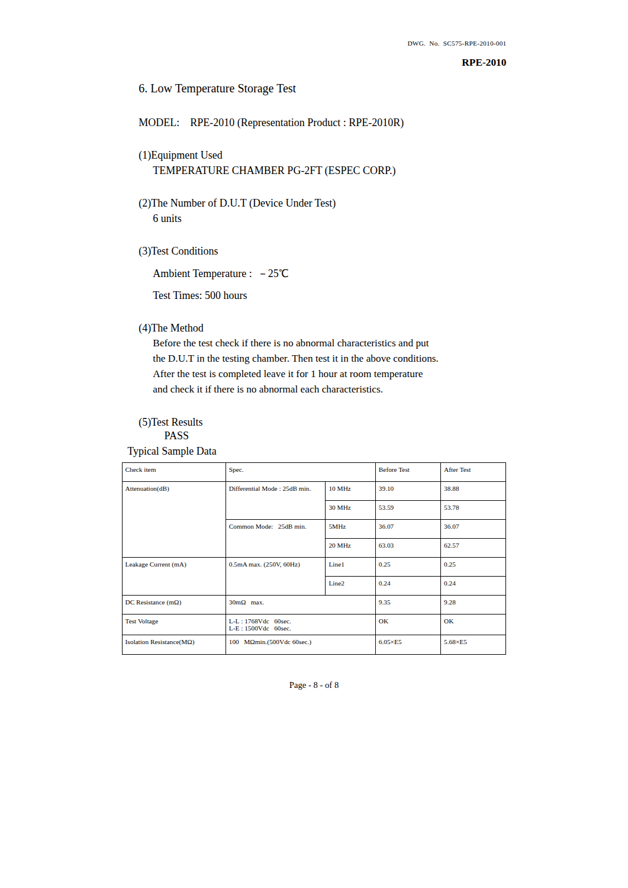DWG. No. SC575-RPE-2010-001
RPE-2010
6. Low Temperature Storage Test
MODEL: RPE-2010 (Representation Product : RPE-2010R)
(1)Equipment Used
TEMPERATURE CHAMBER PG-2FT (ESPEC CORP.)
(2)The Number of D.U.T (Device Under Test)
6 units
(3)Test Conditions
Ambient Temperature : －25℃
Test Times: 500 hours
(4)The Method
Before the test check if there is no abnormal characteristics and put
the D.U.T in the testing chamber. Then test it in the above conditions.
After the test is completed leave it for 1 hour at room temperature
and check it if there is no abnormal each characteristics.
(5)Test Results
PASS
Typical Sample Data
| Check item | Spec. | Before Test | After Test |
| Attenuation(dB) | Differential Mode : 25dB min. | 10 MHz | 39.10 | 38.88 |
| | | 30 MHz | 53.59 | 53.78 |
| | Common Mode: 25dB min. | 5MHz | 36.07 | 36.07 |
| | | 20 MHz | 63.03 | 62.57 |
| Leakage Current (mA) | 0.5mA max. (250V, 60Hz) | Line1 | 0.25 | 0.25 |
| | | Line2 | 0.24 | 0.24 |
| DC Resistance (mΩ) | 30mΩ max. | 9.35 | 9.28 |
| Test Voltage | L-L : 1768Vdc 60sec. L-E : 1500Vdc 60sec. | OK | OK |
| Isolation Resistance(MΩ) | 100 MΩmin.(500Vdc 60sec.) | 6.05×E5 | 5.68×E5 |
Page - 8 - of 8